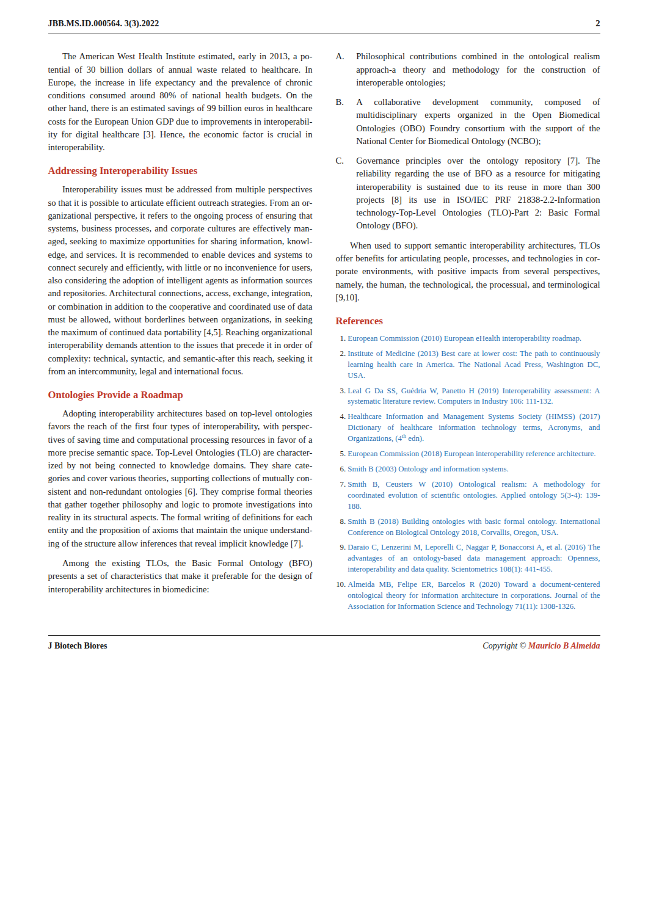JBB.MS.ID.000564. 3(3).2022 2
The American West Health Institute estimated, early in 2013, a potential of 30 billion dollars of annual waste related to healthcare. In Europe, the increase in life expectancy and the prevalence of chronic conditions consumed around 80% of national health budgets. On the other hand, there is an estimated savings of 99 billion euros in healthcare costs for the European Union GDP due to improvements in interoperability for digital healthcare [3]. Hence, the economic factor is crucial in interoperability.
Addressing Interoperability Issues
Interoperability issues must be addressed from multiple perspectives so that it is possible to articulate efficient outreach strategies. From an organizational perspective, it refers to the ongoing process of ensuring that systems, business processes, and corporate cultures are effectively managed, seeking to maximize opportunities for sharing information, knowledge, and services. It is recommended to enable devices and systems to connect securely and efficiently, with little or no inconvenience for users, also considering the adoption of intelligent agents as information sources and repositories. Architectural connections, access, exchange, integration, or combination in addition to the cooperative and coordinated use of data must be allowed, without borderlines between organizations, in seeking the maximum of continued data portability [4,5]. Reaching organizational interoperability demands attention to the issues that precede it in order of complexity: technical, syntactic, and semantic-after this reach, seeking it from an intercommunity, legal and international focus.
Ontologies Provide a Roadmap
Adopting interoperability architectures based on top-level ontologies favors the reach of the first four types of interoperability, with perspectives of saving time and computational processing resources in favor of a more precise semantic space. Top-Level Ontologies (TLO) are characterized by not being connected to knowledge domains. They share categories and cover various theories, supporting collections of mutually consistent and non-redundant ontologies [6]. They comprise formal theories that gather together philosophy and logic to promote investigations into reality in its structural aspects. The formal writing of definitions for each entity and the proposition of axioms that maintain the unique understanding of the structure allow inferences that reveal implicit knowledge [7].
Among the existing TLOs, the Basic Formal Ontology (BFO) presents a set of characteristics that make it preferable for the design of interoperability architectures in biomedicine:
A. Philosophical contributions combined in the ontological realism approach-a theory and methodology for the construction of interoperable ontologies;
B. A collaborative development community, composed of multidisciplinary experts organized in the Open Biomedical Ontologies (OBO) Foundry consortium with the support of the National Center for Biomedical Ontology (NCBO);
C. Governance principles over the ontology repository [7]. The reliability regarding the use of BFO as a resource for mitigating interoperability is sustained due to its reuse in more than 300 projects [8] its use in ISO/IEC PRF 21838-2.2-Information technology-Top-Level Ontologies (TLO)-Part 2: Basic Formal Ontology (BFO).
When used to support semantic interoperability architectures, TLOs offer benefits for articulating people, processes, and technologies in corporate environments, with positive impacts from several perspectives, namely, the human, the technological, the processual, and terminological [9,10].
References
European Commission (2010) European eHealth interoperability roadmap.
Institute of Medicine (2013) Best care at lower cost: The path to continuously learning health care in America. The National Acad Press, Washington DC, USA.
Leal G Da SS, Guédria W, Panetto H (2019) Interoperability assessment: A systematic literature review. Computers in Industry 106: 111-132.
Healthcare Information and Management Systems Society (HIMSS) (2017) Dictionary of healthcare information technology terms, Acronyms, and Organizations, (4th edn).
European Commission (2018) European interoperability reference architecture.
Smith B (2003) Ontology and information systems.
Smith B, Ceusters W (2010) Ontological realism: A methodology for coordinated evolution of scientific ontologies. Applied ontology 5(3-4): 139-188.
Smith B (2018) Building ontologies with basic formal ontology. International Conference on Biological Ontology 2018, Corvallis, Oregon, USA.
Daraio C, Lenzerini M, Leporelli C, Naggar P, Bonaccorsi A, et al. (2016) The advantages of an ontology-based data management approach: Openness, interoperability and data quality. Scientometrics 108(1): 441-455.
Almeida MB, Felipe ER, Barcelos R (2020) Toward a document-centered ontological theory for information architecture in corporations. Journal of the Association for Information Science and Technology 71(11): 1308-1326.
J Biotech Biores Copyright © Mauricio B Almeida